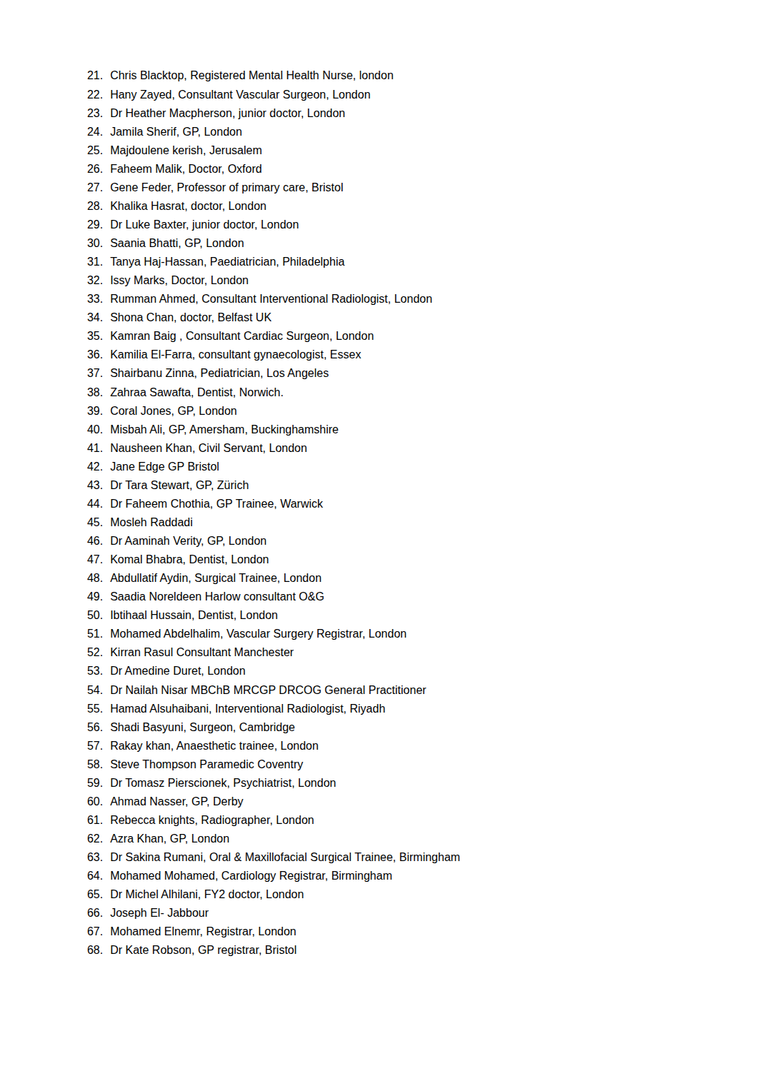Chris Blacktop, Registered Mental Health Nurse, london
Hany Zayed, Consultant Vascular Surgeon, London
Dr Heather Macpherson, junior doctor, London
Jamila Sherif, GP, London
Majdoulene kerish, Jerusalem
Faheem Malik, Doctor, Oxford
Gene Feder, Professor of primary care, Bristol
Khalika Hasrat, doctor, London
Dr Luke Baxter, junior doctor, London
Saania Bhatti, GP, London
Tanya Haj-Hassan, Paediatrician, Philadelphia
Issy Marks, Doctor, London
Rumman Ahmed, Consultant Interventional Radiologist, London
Shona Chan, doctor, Belfast UK
Kamran Baig , Consultant Cardiac Surgeon, London
Kamilia El-Farra, consultant gynaecologist, Essex
Shairbanu Zinna, Pediatrician, Los Angeles
Zahraa Sawafta, Dentist, Norwich.
Coral Jones, GP, London
Misbah Ali, GP, Amersham, Buckinghamshire
Nausheen Khan, Civil Servant, London
Jane Edge GP Bristol
Dr Tara Stewart, GP, Zürich
Dr Faheem Chothia, GP Trainee, Warwick
Mosleh Raddadi
Dr Aaminah Verity, GP, London
Komal Bhabra, Dentist, London
Abdullatif Aydin, Surgical Trainee, London
Saadia Noreldeen Harlow consultant O&G
Ibtihaal Hussain, Dentist, London
Mohamed Abdelhalim, Vascular Surgery Registrar, London
Kirran Rasul Consultant Manchester
Dr Amedine Duret, London
Dr Nailah Nisar MBChB MRCGP DRCOG General Practitioner
Hamad Alsuhaibani, Interventional Radiologist, Riyadh
Shadi Basyuni, Surgeon, Cambridge
Rakay khan, Anaesthetic trainee, London
Steve Thompson Paramedic Coventry
Dr Tomasz Pierscionek, Psychiatrist, London
Ahmad Nasser, GP, Derby
Rebecca knights, Radiographer, London
Azra Khan, GP, London
Dr Sakina Rumani, Oral & Maxillofacial Surgical Trainee, Birmingham
Mohamed Mohamed, Cardiology Registrar, Birmingham
Dr Michel Alhilani, FY2 doctor, London
Joseph El- Jabbour
Mohamed Elnemr, Registrar, London
Dr Kate Robson, GP registrar, Bristol